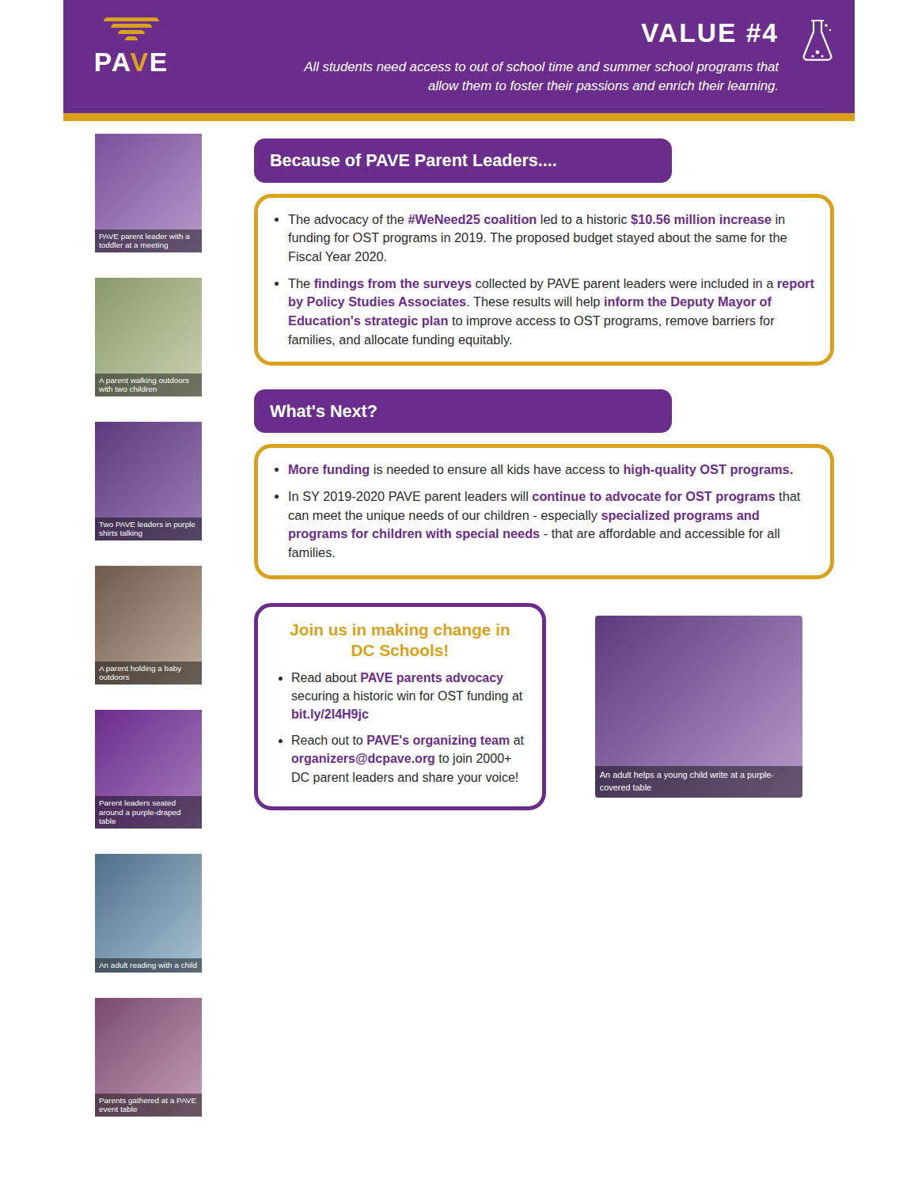PAVE
Value #4
All students need access to out of school time and summer school programs that allow them to foster their passions and enrich their learning.
PAVE parent leader with a toddler at a meeting
A parent walking outdoors with two children
Two PAVE leaders in purple shirts talking
A parent holding a baby outdoors
Parent leaders seated around a purple-draped table
An adult reading with a child
Parents gathered at a PAVE event table
Because of PAVE Parent Leaders....
The advocacy of the #WeNeed25 coalition led to a historic $10.56 million increase in funding for OST programs in 2019. The proposed budget stayed about the same for the Fiscal Year 2020.
The findings from the surveys collected by PAVE parent leaders were included in a report by Policy Studies Associates. These results will help inform the Deputy Mayor of Education's strategic plan to improve access to OST programs, remove barriers for families, and allocate funding equitably.
What's Next?
More funding is needed to ensure all kids have access to high-quality OST programs.
In SY 2019-2020 PAVE parent leaders will continue to advocate for OST programs that can meet the unique needs of our children - especially specialized programs and programs for children with special needs - that are affordable and accessible for all families.
Join us in making change in
DC Schools!
Read about PAVE parents advocacy securing a historic win for OST funding at bit.ly/2I4H9jc
Reach out to PAVE's organizing team at organizers@dcpave.org to join 2000+ DC parent leaders and share your voice!
An adult helps a young child write at a purple-covered table